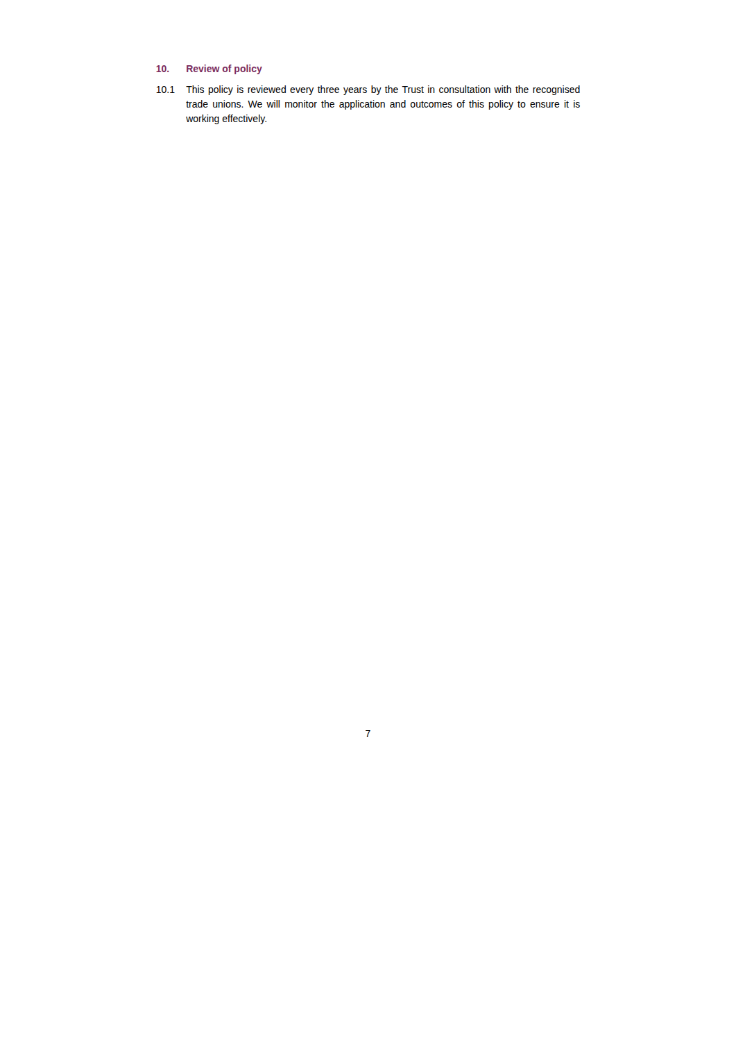10. Review of policy
10.1 This policy is reviewed every three years by the Trust in consultation with the recognised trade unions. We will monitor the application and outcomes of this policy to ensure it is working effectively.
7